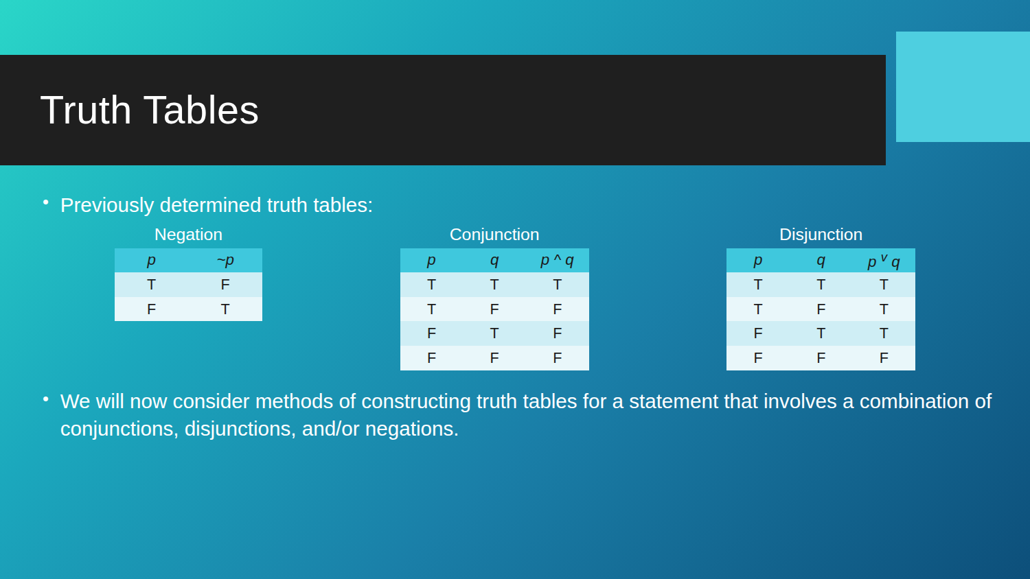Truth Tables
Previously determined truth tables:
Negation
| p | ~p |
| --- | --- |
| T | F |
| F | T |
Conjunction
| p | q | p ^ q |
| --- | --- | --- |
| T | T | T |
| T | F | F |
| F | T | F |
| F | F | F |
Disjunction
| p | q | p v q |
| --- | --- | --- |
| T | T | T |
| T | F | T |
| F | T | T |
| F | F | F |
We will now consider methods of constructing truth tables for a statement that involves a combination of conjunctions, disjunctions, and/or negations.